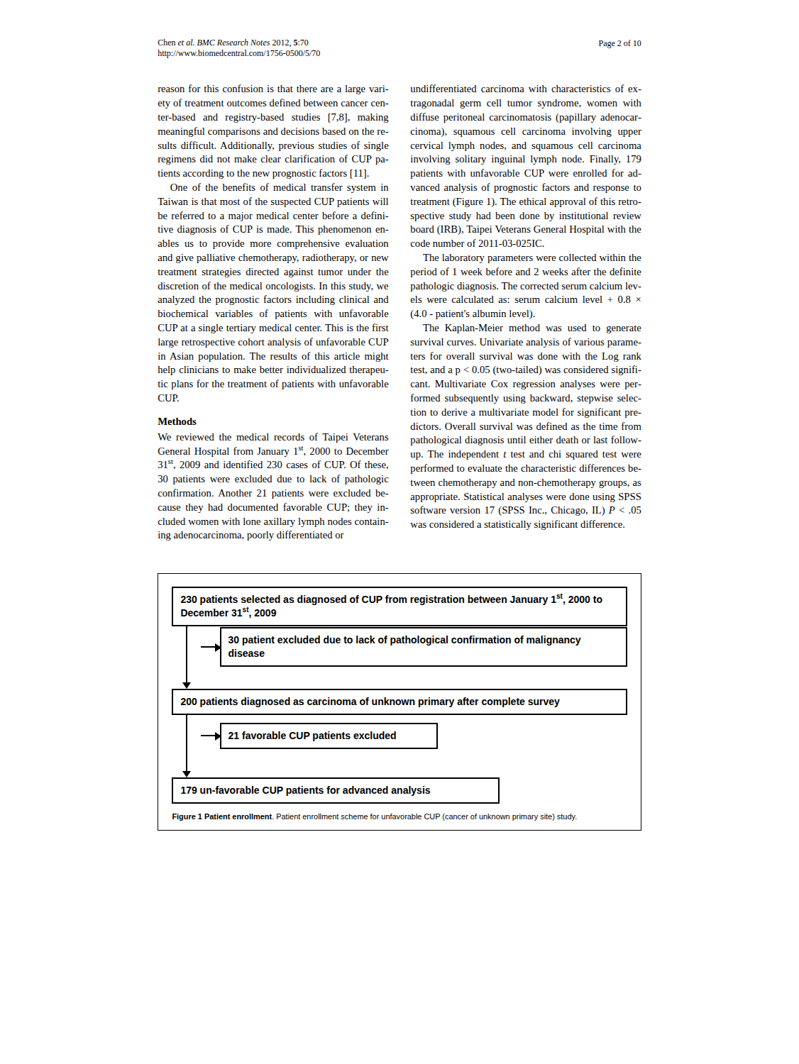Chen et al. BMC Research Notes 2012, 5:70
http://www.biomedcentral.com/1756-0500/5/70
Page 2 of 10
reason for this confusion is that there are a large variety of treatment outcomes defined between cancer center-based and registry-based studies [7,8], making meaningful comparisons and decisions based on the results difficult. Additionally, previous studies of single regimens did not make clear clarification of CUP patients according to the new prognostic factors [11].
One of the benefits of medical transfer system in Taiwan is that most of the suspected CUP patients will be referred to a major medical center before a definitive diagnosis of CUP is made. This phenomenon enables us to provide more comprehensive evaluation and give palliative chemotherapy, radiotherapy, or new treatment strategies directed against tumor under the discretion of the medical oncologists. In this study, we analyzed the prognostic factors including clinical and biochemical variables of patients with unfavorable CUP at a single tertiary medical center. This is the first large retrospective cohort analysis of unfavorable CUP in Asian population. The results of this article might help clinicians to make better individualized therapeutic plans for the treatment of patients with unfavorable CUP.
Methods
We reviewed the medical records of Taipei Veterans General Hospital from January 1st, 2000 to December 31st, 2009 and identified 230 cases of CUP. Of these, 30 patients were excluded due to lack of pathologic confirmation. Another 21 patients were excluded because they had documented favorable CUP; they included women with lone axillary lymph nodes containing adenocarcinoma, poorly differentiated or
undifferentiated carcinoma with characteristics of extragonadal germ cell tumor syndrome, women with diffuse peritoneal carcinomatosis (papillary adenocarcinoma), squamous cell carcinoma involving upper cervical lymph nodes, and squamous cell carcinoma involving solitary inguinal lymph node. Finally, 179 patients with unfavorable CUP were enrolled for advanced analysis of prognostic factors and response to treatment (Figure 1). The ethical approval of this retrospective study had been done by institutional review board (IRB), Taipei Veterans General Hospital with the code number of 2011-03-025IC.
The laboratory parameters were collected within the period of 1 week before and 2 weeks after the definite pathologic diagnosis. The corrected serum calcium levels were calculated as: serum calcium level + 0.8 × (4.0 - patient's albumin level).
The Kaplan-Meier method was used to generate survival curves. Univariate analysis of various parameters for overall survival was done with the Log rank test, and a p < 0.05 (two-tailed) was considered significant. Multivariate Cox regression analyses were performed subsequently using backward, stepwise selection to derive a multivariate model for significant predictors. Overall survival was defined as the time from pathological diagnosis until either death or last follow-up. The independent t test and chi squared test were performed to evaluate the characteristic differences between chemotherapy and non-chemotherapy groups, as appropriate. Statistical analyses were done using SPSS software version 17 (SPSS Inc., Chicago, IL) P < .05 was considered a statistically significant difference.
230 patients selected as diagnosed of CUP from registration between January 1st, 2000 to December 31st, 2009
30 patient excluded due to lack of pathological confirmation of malignancy disease
200 patients diagnosed as carcinoma of unknown primary after complete survey
21 favorable CUP patients excluded
179 un-favorable CUP patients for advanced analysis
Figure 1 Patient enrollment. Patient enrollment scheme for unfavorable CUP (cancer of unknown primary site) study.